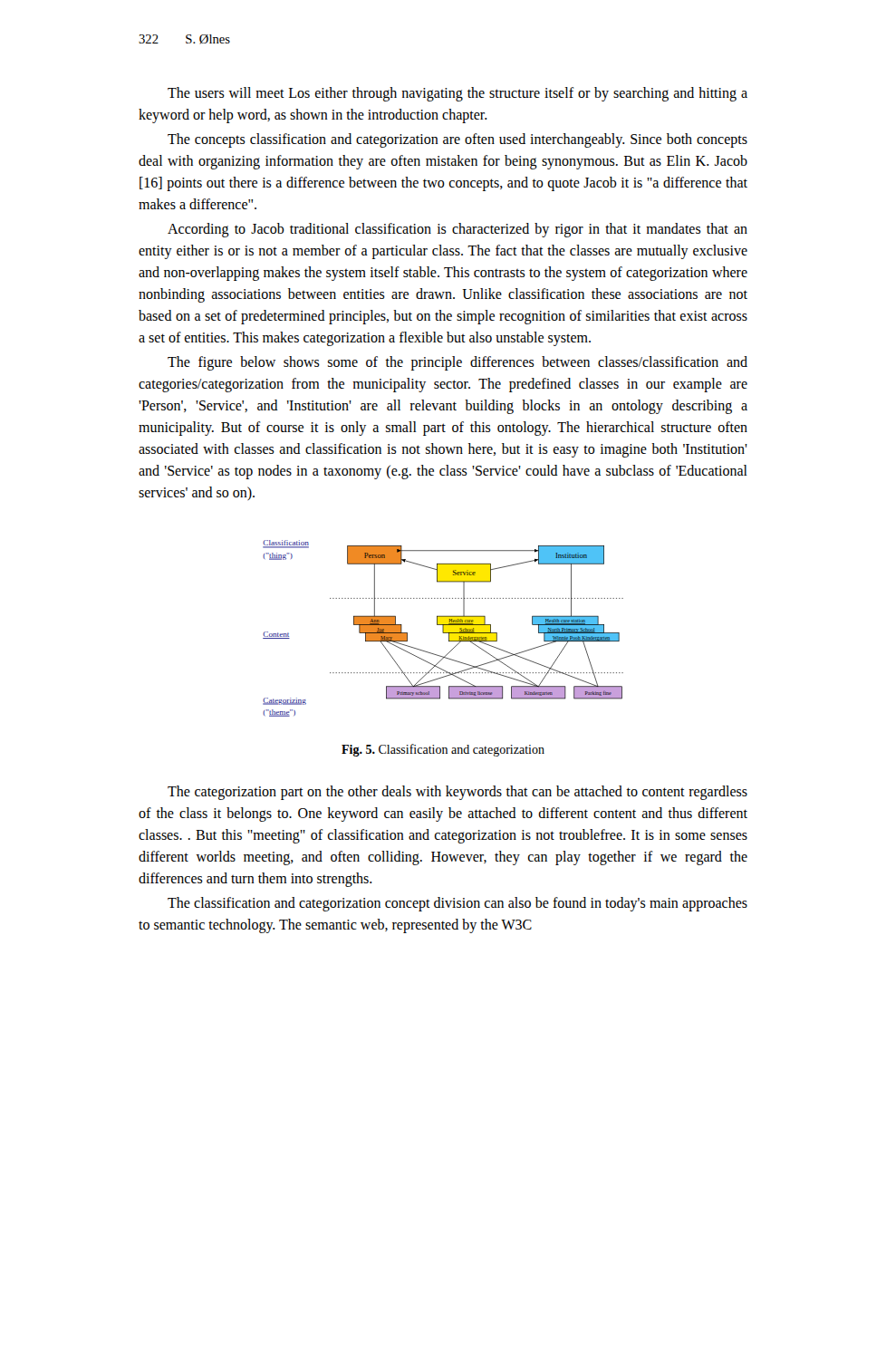322 S. Ølnes
The users will meet Los either through navigating the structure itself or by searching and hitting a keyword or help word, as shown in the introduction chapter.
The concepts classification and categorization are often used interchangeably. Since both concepts deal with organizing information they are often mistaken for being synonymous. But as Elin K. Jacob [16] points out there is a difference between the two concepts, and to quote Jacob it is "a difference that makes a difference".
According to Jacob traditional classification is characterized by rigor in that it mandates that an entity either is or is not a member of a particular class. The fact that the classes are mutually exclusive and non-overlapping makes the system itself stable. This contrasts to the system of categorization where nonbinding associations between entities are drawn. Unlike classification these associations are not based on a set of predetermined principles, but on the simple recognition of similarities that exist across a set of entities. This makes categorization a flexible but also unstable system.
The figure below shows some of the principle differences between classes/classification and categories/categorization from the municipality sector. The predefined classes in our example are 'Person', 'Service', and 'Institution' are all relevant building blocks in an ontology describing a municipality. But of course it is only a small part of this ontology. The hierarchical structure often associated with classes and classification is not shown here, but it is easy to imagine both 'Institution' and 'Service' as top nodes in a taxonomy (e.g. the class 'Service' could have a subclass of 'Educational services' and so on).
Classification ("thing") Content Categorizing ("theme") Person Service Institution Ann Joe Mary Health care School Kindergarten Health care station North Primary School Winnie Pooh Kindergarten Primary school Driving license Kindergarten Parking fine
Fig. 5. Classification and categorization
The categorization part on the other deals with keywords that can be attached to content regardless of the class it belongs to. One keyword can easily be attached to different content and thus different classes. . But this "meeting" of classification and categorization is not troublefree. It is in some senses different worlds meeting, and often colliding. However, they can play together if we regard the differences and turn them into strengths.
The classification and categorization concept division can also be found in today's main approaches to semantic technology. The semantic web, represented by the W3C